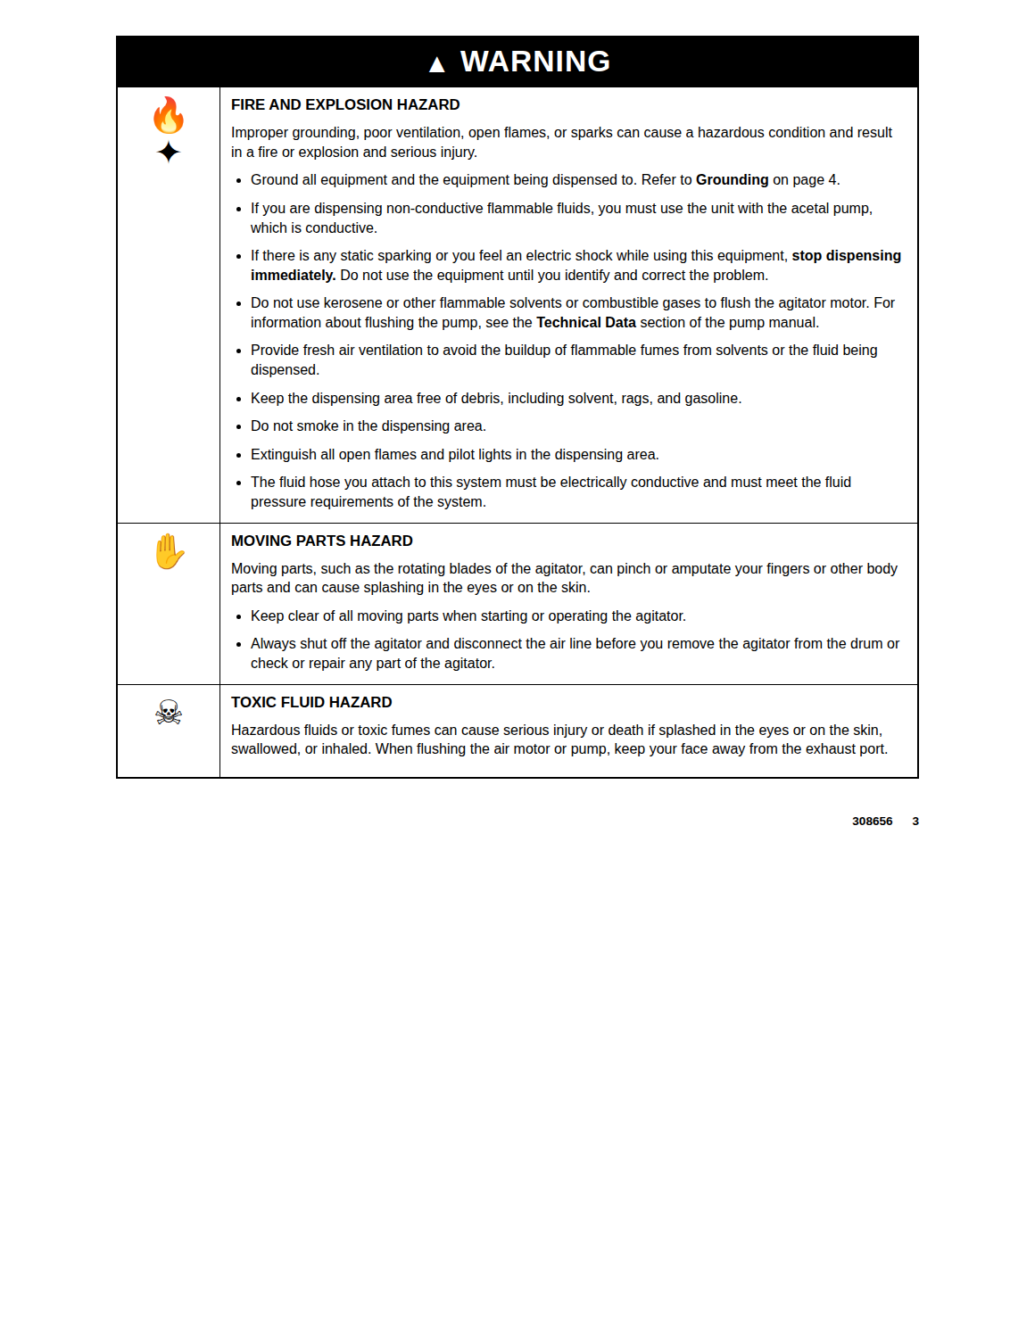▲ WARNING
| 🔥 ✦ | Fire and Explosion Hazard Improper grounding, poor ventilation, open flames, or sparks can cause a hazardous condition and result in a fire or explosion and serious injury. Ground all equipment and the equipment being dispensed to. Refer to Grounding on page 4. If you are dispensing non-conductive flammable fluids, you must use the unit with the acetal pump, which is conductive. If there is any static sparking or you feel an electric shock while using this equipment, stop dispensing immediately. Do not use the equipment until you identify and correct the problem. Do not use kerosene or other flammable solvents or combustible gases to flush the agitator motor. For information about flushing the pump, see the Technical Data section of the pump manual. Provide fresh air ventilation to avoid the buildup of flammable fumes from solvents or the fluid being dispensed. Keep the dispensing area free of debris, including solvent, rags, and gasoline. Do not smoke in the dispensing area. Extinguish all open flames and pilot lights in the dispensing area. The fluid hose you attach to this system must be electrically conductive and must meet the fluid pressure requirements of the system. |
| ✋ | Moving Parts Hazard Moving parts, such as the rotating blades of the agitator, can pinch or amputate your fingers or other body parts and can cause splashing in the eyes or on the skin. Keep clear of all moving parts when starting or operating the agitator. Always shut off the agitator and disconnect the air line before you remove the agitator from the drum or check or repair any part of the agitator. |
| ☠ | Toxic Fluid Hazard Hazardous fluids or toxic fumes can cause serious injury or death if splashed in the eyes or on the skin, swallowed, or inhaled. When flushing the air motor or pump, keep your face away from the exhaust port. |
308656 3